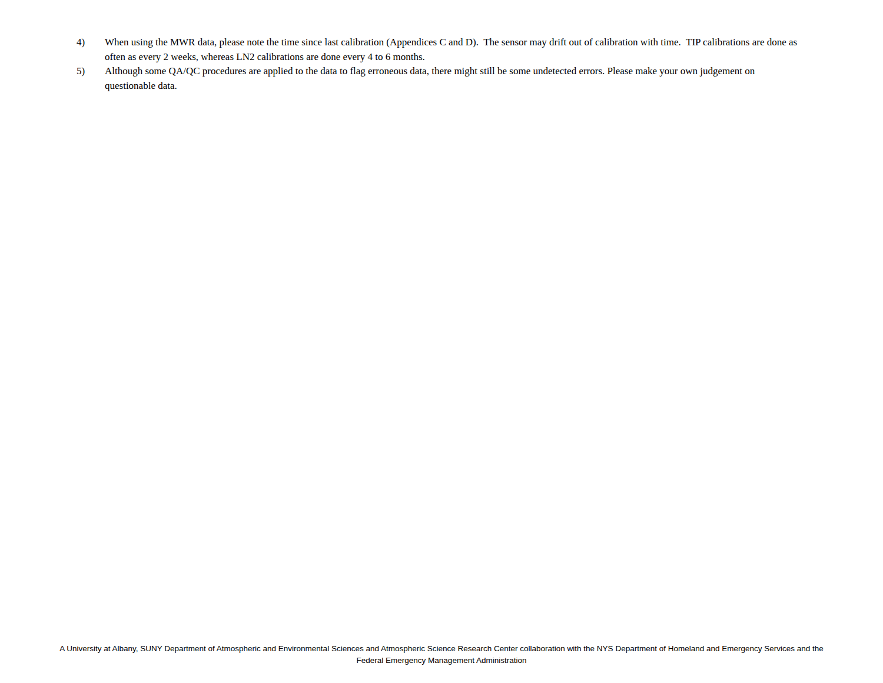4) When using the MWR data, please note the time since last calibration (Appendices C and D). The sensor may drift out of calibration with time. TIP calibrations are done as often as every 2 weeks, whereas LN2 calibrations are done every 4 to 6 months.
5) Although some QA/QC procedures are applied to the data to flag erroneous data, there might still be some undetected errors. Please make your own judgement on questionable data.
A University at Albany, SUNY Department of Atmospheric and Environmental Sciences and Atmospheric Science Research Center collaboration with the NYS Department of Homeland and Emergency Services and the Federal Emergency Management Administration